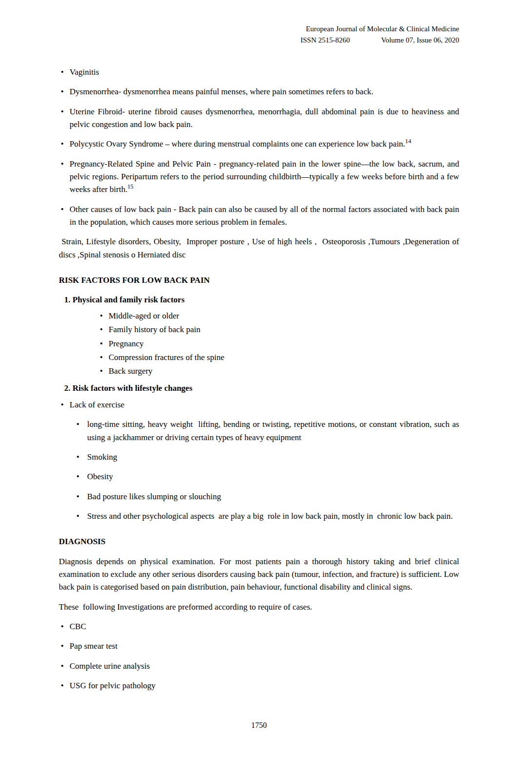European Journal of Molecular & Clinical Medicine
ISSN 2515-8260 Volume 07, Issue 06, 2020
Vaginitis
Dysmenorrhea- dysmenorrhea means painful menses, where pain sometimes refers to back.
Uterine Fibroid- uterine fibroid causes dysmenorrhea, menorrhagia, dull abdominal pain is due to heaviness and pelvic congestion and low back pain.
Polycystic Ovary Syndrome – where during menstrual complaints one can experience low back pain.14
Pregnancy-Related Spine and Pelvic Pain - pregnancy-related pain in the lower spine—the low back, sacrum, and pelvic regions. Peripartum refers to the period surrounding childbirth—typically a few weeks before birth and a few weeks after birth.15
Other causes of low back pain - Back pain can also be caused by all of the normal factors associated with back pain in the population, which causes more serious problem in females.
Strain, Lifestyle disorders, Obesity, Improper posture , Use of high heels , Osteoporosis ,Tumours ,Degeneration of discs ,Spinal stenosis o Herniated disc
Risk Factors for Low Back Pain
Physical and family risk factors
Middle-aged or older
Family history of back pain
Pregnancy
Compression fractures of the spine
Back surgery
Risk factors with lifestyle changes
Lack of exercise
long-time sitting, heavy weight lifting, bending or twisting, repetitive motions, or constant vibration, such as using a jackhammer or driving certain types of heavy equipment
Smoking
Obesity
Bad posture likes slumping or slouching
Stress and other psychological aspects are play a big role in low back pain, mostly in chronic low back pain.
Diagnosis
Diagnosis depends on physical examination. For most patients pain a thorough history taking and brief clinical examination to exclude any other serious disorders causing back pain (tumour, infection, and fracture) is sufficient. Low back pain is categorised based on pain distribution, pain behaviour, functional disability and clinical signs.
These following Investigations are preformed according to require of cases.
CBC
Pap smear test
Complete urine analysis
USG for pelvic pathology
1750